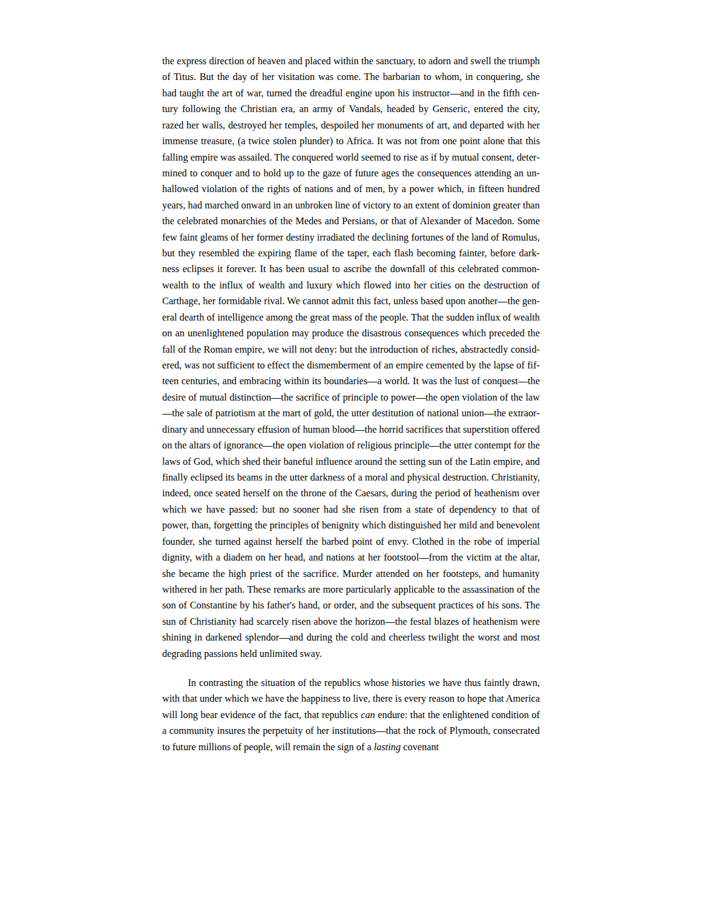the express direction of heaven and placed within the sanctuary, to adorn and swell the triumph of Titus. But the day of her visitation was come. The barbarian to whom, in conquering, she had taught the art of war, turned the dreadful engine upon his instructor—and in the fifth century following the Christian era, an army of Vandals, headed by Genseric, entered the city, razed her walls, destroyed her temples, despoiled her monuments of art, and departed with her immense treasure, (a twice stolen plunder) to Africa. It was not from one point alone that this falling empire was assailed. The conquered world seemed to rise as if by mutual consent, determined to conquer and to hold up to the gaze of future ages the consequences attending an unhallowed violation of the rights of nations and of men, by a power which, in fifteen hundred years, had marched onward in an unbroken line of victory to an extent of dominion greater than the celebrated monarchies of the Medes and Persians, or that of Alexander of Macedon. Some few faint gleams of her former destiny irradiated the declining fortunes of the land of Romulus, but they resembled the expiring flame of the taper, each flash becoming fainter, before darkness eclipses it forever. It has been usual to ascribe the downfall of this celebrated commonwealth to the influx of wealth and luxury which flowed into her cities on the destruction of Carthage, her formidable rival. We cannot admit this fact, unless based upon another—the general dearth of intelligence among the great mass of the people. That the sudden influx of wealth on an unenlightened population may produce the disastrous consequences which preceded the fall of the Roman empire, we will not deny: but the introduction of riches, abstractedly considered, was not sufficient to effect the dismemberment of an empire cemented by the lapse of fifteen centuries, and embracing within its boundaries—a world. It was the lust of conquest—the desire of mutual distinction—the sacrifice of principle to power—the open violation of the law—the sale of patriotism at the mart of gold, the utter destitution of national union—the extraordinary and unnecessary effusion of human blood—the horrid sacrifices that superstition offered on the altars of ignorance—the open violation of religious principle—the utter contempt for the laws of God, which shed their baneful influence around the setting sun of the Latin empire, and finally eclipsed its beams in the utter darkness of a moral and physical destruction. Christianity, indeed, once seated herself on the throne of the Caesars, during the period of heathenism over which we have passed: but no sooner had she risen from a state of dependency to that of power, than, forgetting the principles of benignity which distinguished her mild and benevolent founder, she turned against herself the barbed point of envy. Clothed in the robe of imperial dignity, with a diadem on her head, and nations at her footstool—from the victim at the altar, she became the high priest of the sacrifice. Murder attended on her footsteps, and humanity withered in her path. These remarks are more particularly applicable to the assassination of the son of Constantine by his father's hand, or order, and the subsequent practices of his sons. The sun of Christianity had scarcely risen above the horizon—the festal blazes of heathenism were shining in darkened splendor—and during the cold and cheerless twilight the worst and most degrading passions held unlimited sway.
In contrasting the situation of the republics whose histories we have thus faintly drawn, with that under which we have the happiness to live, there is every reason to hope that America will long bear evidence of the fact, that republics can endure: that the enlightened condition of a community insures the perpetuity of her institutions—that the rock of Plymouth, consecrated to future millions of people, will remain the sign of a lasting covenant